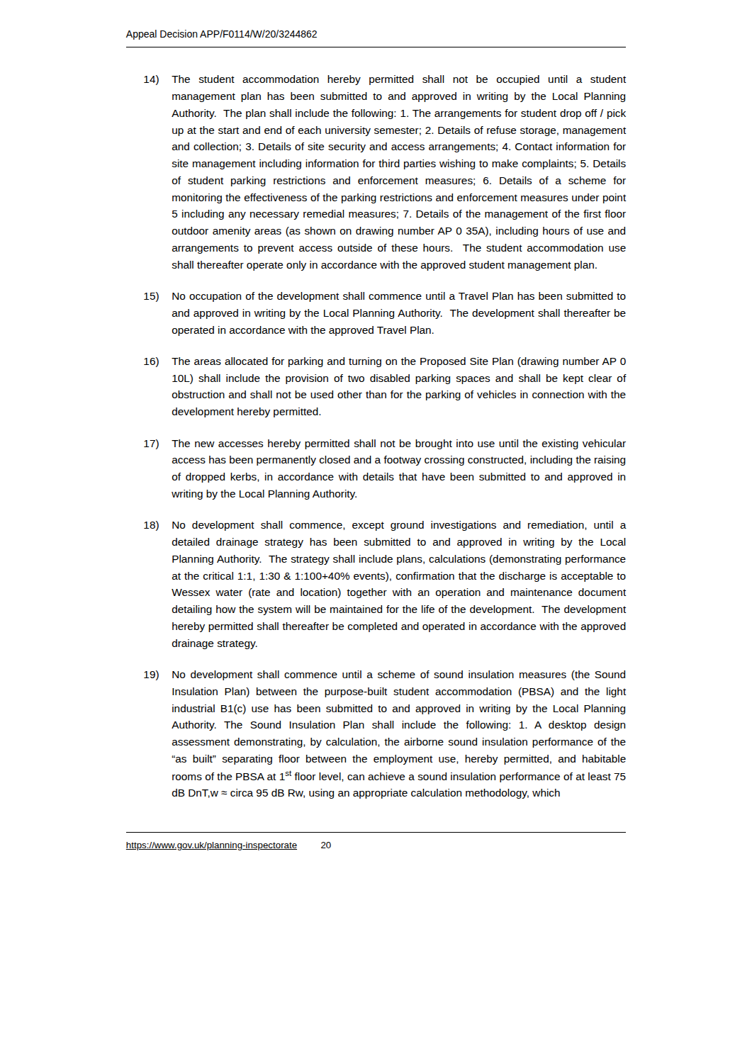Appeal Decision APP/F0114/W/20/3244862
14) The student accommodation hereby permitted shall not be occupied until a student management plan has been submitted to and approved in writing by the Local Planning Authority. The plan shall include the following: 1. The arrangements for student drop off / pick up at the start and end of each university semester; 2. Details of refuse storage, management and collection; 3. Details of site security and access arrangements; 4. Contact information for site management including information for third parties wishing to make complaints; 5. Details of student parking restrictions and enforcement measures; 6. Details of a scheme for monitoring the effectiveness of the parking restrictions and enforcement measures under point 5 including any necessary remedial measures; 7. Details of the management of the first floor outdoor amenity areas (as shown on drawing number AP 0 35A), including hours of use and arrangements to prevent access outside of these hours. The student accommodation use shall thereafter operate only in accordance with the approved student management plan.
15) No occupation of the development shall commence until a Travel Plan has been submitted to and approved in writing by the Local Planning Authority. The development shall thereafter be operated in accordance with the approved Travel Plan.
16) The areas allocated for parking and turning on the Proposed Site Plan (drawing number AP 0 10L) shall include the provision of two disabled parking spaces and shall be kept clear of obstruction and shall not be used other than for the parking of vehicles in connection with the development hereby permitted.
17) The new accesses hereby permitted shall not be brought into use until the existing vehicular access has been permanently closed and a footway crossing constructed, including the raising of dropped kerbs, in accordance with details that have been submitted to and approved in writing by the Local Planning Authority.
18) No development shall commence, except ground investigations and remediation, until a detailed drainage strategy has been submitted to and approved in writing by the Local Planning Authority. The strategy shall include plans, calculations (demonstrating performance at the critical 1:1, 1:30 & 1:100+40% events), confirmation that the discharge is acceptable to Wessex water (rate and location) together with an operation and maintenance document detailing how the system will be maintained for the life of the development. The development hereby permitted shall thereafter be completed and operated in accordance with the approved drainage strategy.
19) No development shall commence until a scheme of sound insulation measures (the Sound Insulation Plan) between the purpose-built student accommodation (PBSA) and the light industrial B1(c) use has been submitted to and approved in writing by the Local Planning Authority. The Sound Insulation Plan shall include the following: 1. A desktop design assessment demonstrating, by calculation, the airborne sound insulation performance of the “as built” separating floor between the employment use, hereby permitted, and habitable rooms of the PBSA at 1st floor level, can achieve a sound insulation performance of at least 75 dB DnT,w ≈ circa 95 dB Rw, using an appropriate calculation methodology, which
https://www.gov.uk/planning-inspectorate 20